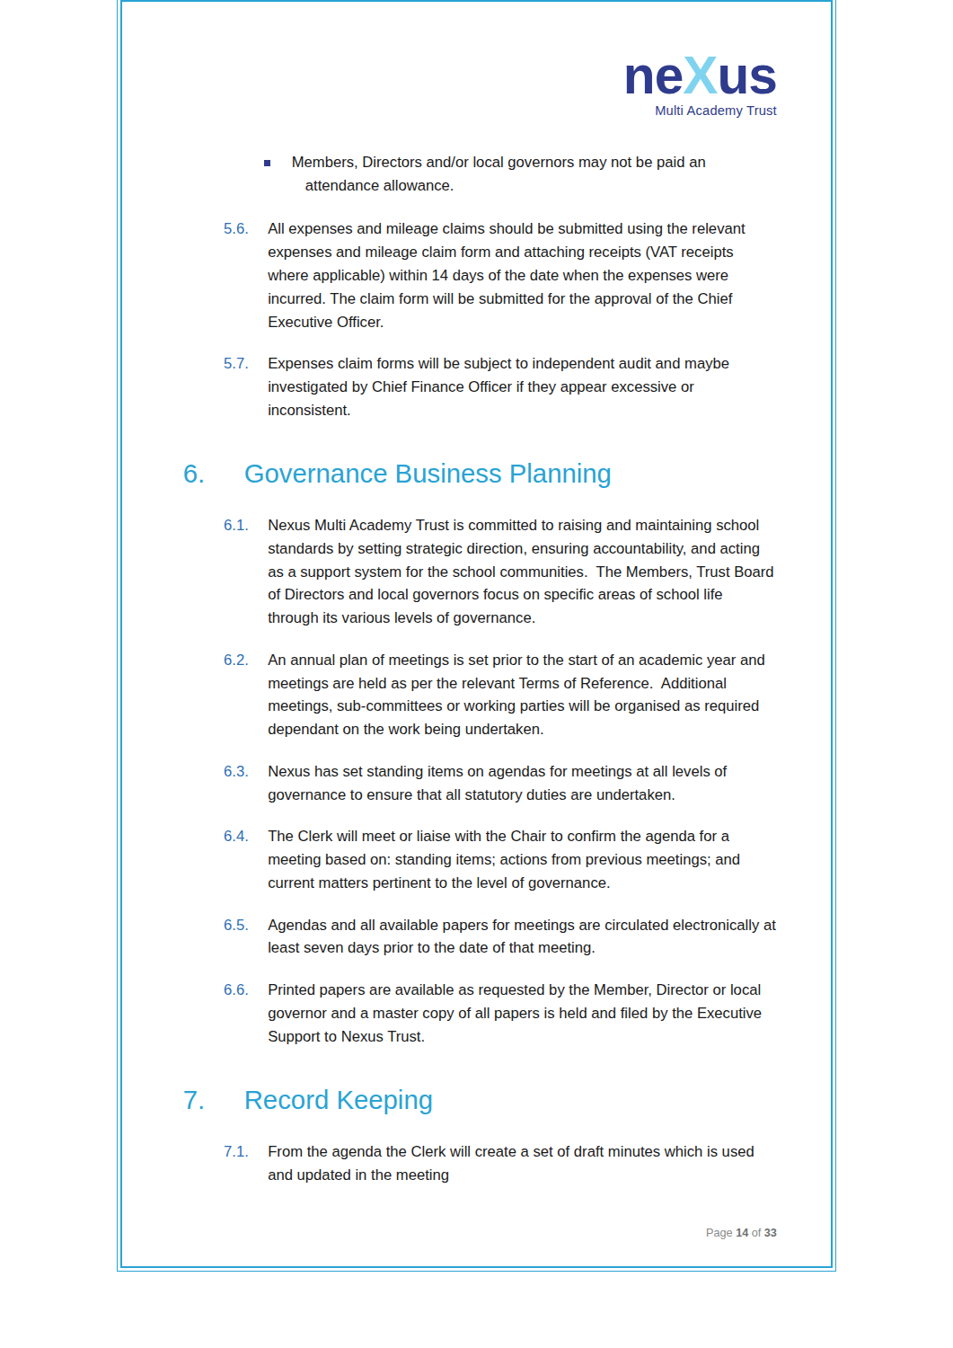neXus
Multi Academy Trust
Members, Directors and/or local governors may not be paid an attendance allowance.
5.6.
All expenses and mileage claims should be submitted using the relevant expenses and mileage claim form and attaching receipts (VAT receipts where applicable) within 14 days of the date when the expenses were incurred. The claim form will be submitted for the approval of the Chief Executive Officer.
5.7.
Expenses claim forms will be subject to independent audit and maybe investigated by Chief Finance Officer if they appear excessive or inconsistent.
6. Governance Business Planning
6.1.
Nexus Multi Academy Trust is committed to raising and maintaining school standards by setting strategic direction, ensuring accountability, and acting as a support system for the school communities. The Members, Trust Board of Directors and local governors focus on specific areas of school life through its various levels of governance.
6.2.
An annual plan of meetings is set prior to the start of an academic year and meetings are held as per the relevant Terms of Reference. Additional meetings, sub-committees or working parties will be organised as required dependant on the work being undertaken.
6.3.
Nexus has set standing items on agendas for meetings at all levels of governance to ensure that all statutory duties are undertaken.
6.4.
The Clerk will meet or liaise with the Chair to confirm the agenda for a meeting based on: standing items; actions from previous meetings; and current matters pertinent to the level of governance.
6.5.
Agendas and all available papers for meetings are circulated electronically at least seven days prior to the date of that meeting.
6.6.
Printed papers are available as requested by the Member, Director or local governor and a master copy of all papers is held and filed by the Executive Support to Nexus Trust.
7. Record Keeping
7.1.
From the agenda the Clerk will create a set of draft minutes which is used and updated in the meeting
Page 14 of 33